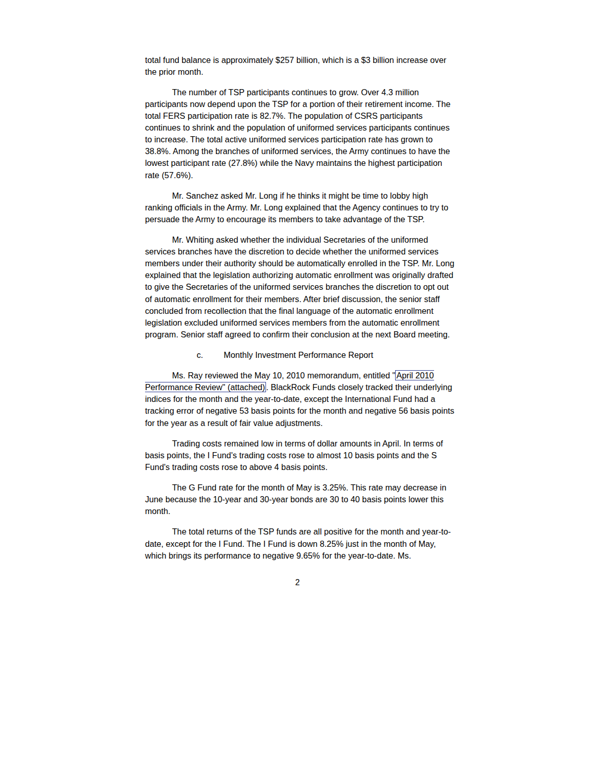total fund balance is approximately $257 billion, which is a $3 billion increase over the prior month.
The number of TSP participants continues to grow. Over 4.3 million participants now depend upon the TSP for a portion of their retirement income. The total FERS participation rate is 82.7%. The population of CSRS participants continues to shrink and the population of uniformed services participants continues to increase. The total active uniformed services participation rate has grown to 38.8%. Among the branches of uniformed services, the Army continues to have the lowest participant rate (27.8%) while the Navy maintains the highest participation rate (57.6%).
Mr. Sanchez asked Mr. Long if he thinks it might be time to lobby high ranking officials in the Army. Mr. Long explained that the Agency continues to try to persuade the Army to encourage its members to take advantage of the TSP.
Mr. Whiting asked whether the individual Secretaries of the uniformed services branches have the discretion to decide whether the uniformed services members under their authority should be automatically enrolled in the TSP. Mr. Long explained that the legislation authorizing automatic enrollment was originally drafted to give the Secretaries of the uniformed services branches the discretion to opt out of automatic enrollment for their members. After brief discussion, the senior staff concluded from recollection that the final language of the automatic enrollment legislation excluded uniformed services members from the automatic enrollment program. Senior staff agreed to confirm their conclusion at the next Board meeting.
c. Monthly Investment Performance Report
Ms. Ray reviewed the May 10, 2010 memorandum, entitled "April 2010 Performance Review" (attached). BlackRock Funds closely tracked their underlying indices for the month and the year-to-date, except the International Fund had a tracking error of negative 53 basis points for the month and negative 56 basis points for the year as a result of fair value adjustments.
Trading costs remained low in terms of dollar amounts in April. In terms of basis points, the I Fund's trading costs rose to almost 10 basis points and the S Fund's trading costs rose to above 4 basis points.
The G Fund rate for the month of May is 3.25%. This rate may decrease in June because the 10-year and 30-year bonds are 30 to 40 basis points lower this month.
The total returns of the TSP funds are all positive for the month and year-to-date, except for the I Fund. The I Fund is down 8.25% just in the month of May, which brings its performance to negative 9.65% for the year-to-date. Ms.
2